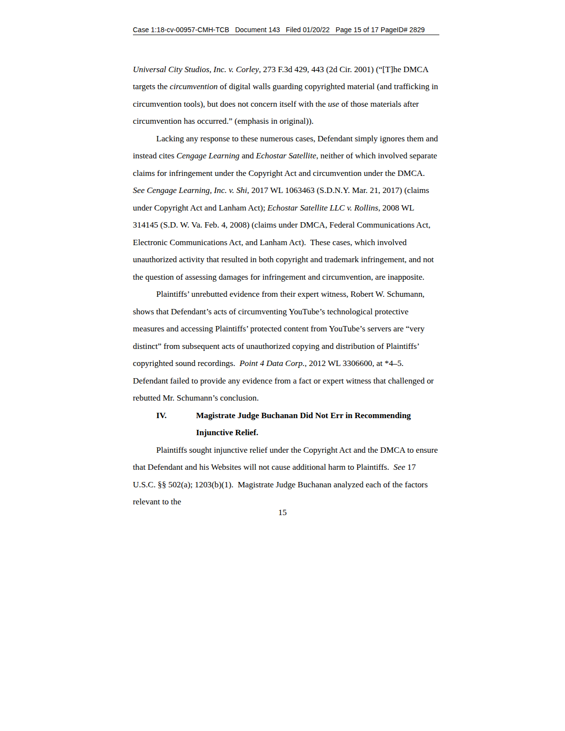Case 1:18-cv-00957-CMH-TCB Document 143 Filed 01/20/22 Page 15 of 17 PageID# 2829
Universal City Studios, Inc. v. Corley, 273 F.3d 429, 443 (2d Cir. 2001) (“[T]he DMCA targets the circumvention of digital walls guarding copyrighted material (and trafficking in circumvention tools), but does not concern itself with the use of those materials after circumvention has occurred.” (emphasis in original)).
Lacking any response to these numerous cases, Defendant simply ignores them and instead cites Cengage Learning and Echostar Satellite, neither of which involved separate claims for infringement under the Copyright Act and circumvention under the DMCA. See Cengage Learning, Inc. v. Shi, 2017 WL 1063463 (S.D.N.Y. Mar. 21, 2017) (claims under Copyright Act and Lanham Act); Echostar Satellite LLC v. Rollins, 2008 WL 314145 (S.D. W. Va. Feb. 4, 2008) (claims under DMCA, Federal Communications Act, Electronic Communications Act, and Lanham Act). These cases, which involved unauthorized activity that resulted in both copyright and trademark infringement, and not the question of assessing damages for infringement and circumvention, are inapposite.
Plaintiffs’ unrebutted evidence from their expert witness, Robert W. Schumann, shows that Defendant’s acts of circumventing YouTube’s technological protective measures and accessing Plaintiffs’ protected content from YouTube’s servers are “very distinct” from subsequent acts of unauthorized copying and distribution of Plaintiffs’ copyrighted sound recordings. Point 4 Data Corp., 2012 WL 3306600, at *4–5. Defendant failed to provide any evidence from a fact or expert witness that challenged or rebutted Mr. Schumann’s conclusion.
IV. Magistrate Judge Buchanan Did Not Err in Recommending Injunctive Relief.
Plaintiffs sought injunctive relief under the Copyright Act and the DMCA to ensure that Defendant and his Websites will not cause additional harm to Plaintiffs. See 17 U.S.C. §§ 502(a); 1203(b)(1). Magistrate Judge Buchanan analyzed each of the factors relevant to the
15